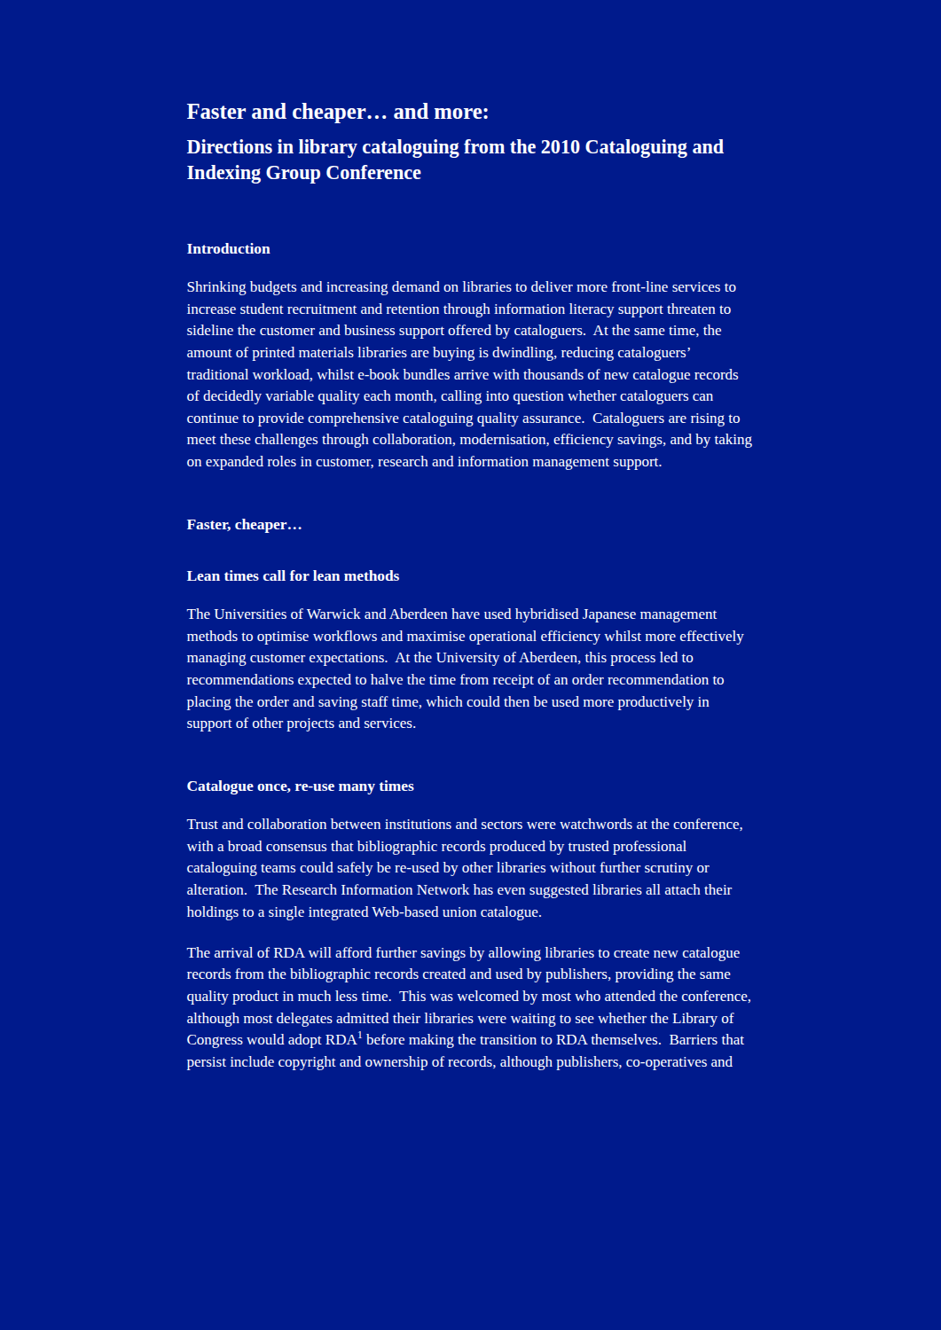Faster and cheaper… and more:
Directions in library cataloguing from the 2010 Cataloguing and Indexing Group Conference
Introduction
Shrinking budgets and increasing demand on libraries to deliver more front-line services to increase student recruitment and retention through information literacy support threaten to sideline the customer and business support offered by cataloguers. At the same time, the amount of printed materials libraries are buying is dwindling, reducing cataloguers’ traditional workload, whilst e-book bundles arrive with thousands of new catalogue records of decidedly variable quality each month, calling into question whether cataloguers can continue to provide comprehensive cataloguing quality assurance. Cataloguers are rising to meet these challenges through collaboration, modernisation, efficiency savings, and by taking on expanded roles in customer, research and information management support.
Faster, cheaper…
Lean times call for lean methods
The Universities of Warwick and Aberdeen have used hybridised Japanese management methods to optimise workflows and maximise operational efficiency whilst more effectively managing customer expectations. At the University of Aberdeen, this process led to recommendations expected to halve the time from receipt of an order recommendation to placing the order and saving staff time, which could then be used more productively in support of other projects and services.
Catalogue once, re-use many times
Trust and collaboration between institutions and sectors were watchwords at the conference, with a broad consensus that bibliographic records produced by trusted professional cataloguing teams could safely be re-used by other libraries without further scrutiny or alteration. The Research Information Network has even suggested libraries all attach their holdings to a single integrated Web-based union catalogue.
The arrival of RDA will afford further savings by allowing libraries to create new catalogue records from the bibliographic records created and used by publishers, providing the same quality product in much less time. This was welcomed by most who attended the conference, although most delegates admitted their libraries were waiting to see whether the Library of Congress would adopt RDA1 before making the transition to RDA themselves. Barriers that persist include copyright and ownership of records, although publishers, co-operatives and